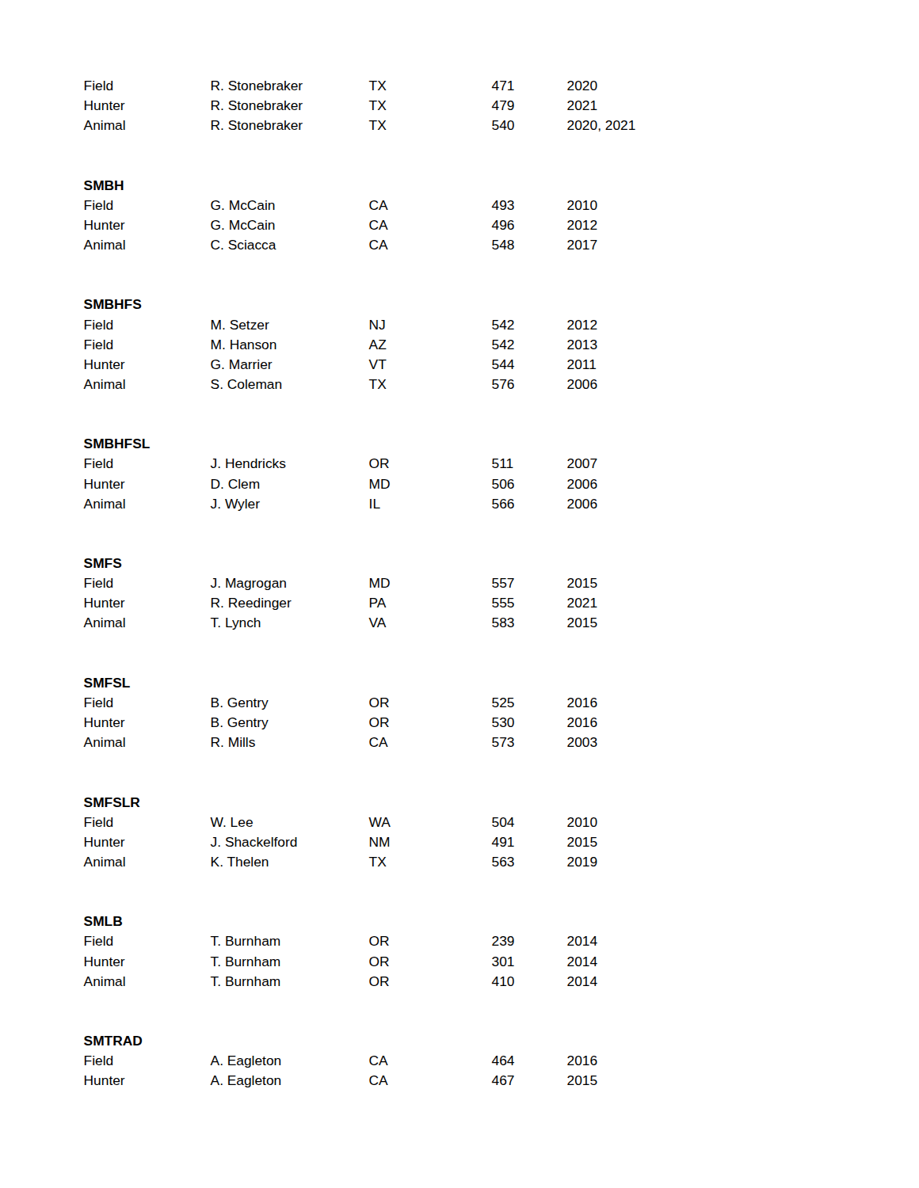| Field | R. Stonebraker | TX | 471 | 2020 |
| Hunter | R. Stonebraker | TX | 479 | 2021 |
| Animal | R. Stonebraker | TX | 540 | 2020, 2021 |
| SMBH |
| Field | G. McCain | CA | 493 | 2010 |
| Hunter | G. McCain | CA | 496 | 2012 |
| Animal | C. Sciacca | CA | 548 | 2017 |
| SMBHFS |
| Field | M. Setzer | NJ | 542 | 2012 |
| Field | M. Hanson | AZ | 542 | 2013 |
| Hunter | G. Marrier | VT | 544 | 2011 |
| Animal | S. Coleman | TX | 576 | 2006 |
| SMBHFSL |
| Field | J. Hendricks | OR | 511 | 2007 |
| Hunter | D. Clem | MD | 506 | 2006 |
| Animal | J. Wyler | IL | 566 | 2006 |
| SMFS |
| Field | J. Magrogan | MD | 557 | 2015 |
| Hunter | R. Reedinger | PA | 555 | 2021 |
| Animal | T. Lynch | VA | 583 | 2015 |
| SMFSL |
| Field | B. Gentry | OR | 525 | 2016 |
| Hunter | B. Gentry | OR | 530 | 2016 |
| Animal | R. Mills | CA | 573 | 2003 |
| SMFSLR |
| Field | W. Lee | WA | 504 | 2010 |
| Hunter | J. Shackelford | NM | 491 | 2015 |
| Animal | K. Thelen | TX | 563 | 2019 |
| SMLB |
| Field | T. Burnham | OR | 239 | 2014 |
| Hunter | T. Burnham | OR | 301 | 2014 |
| Animal | T. Burnham | OR | 410 | 2014 |
| SMTRAD |
| Field | A. Eagleton | CA | 464 | 2016 |
| Hunter | A. Eagleton | CA | 467 | 2015 |